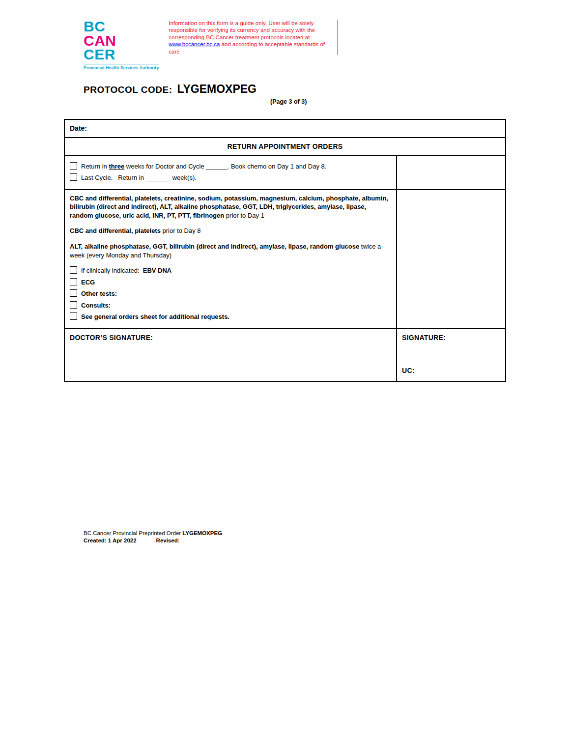BC
CAN
CER
Provincial Health Services Authority
Information on this form is a guide only. User will be solely responsible for verifying its currency and accuracy with the corresponding BC Cancer treatment protocols located at www.bccancer.bc.ca and according to acceptable standards of care
PROTOCOL CODE: LYGEMOXPEG
(Page 3 of 3)
| Date: |
| RETURN APPOINTMENT ORDERS |
| Return in three weeks for Doctor and Cycle ______. Book chemo on Day 1 and Day 8. Last Cycle. Return in _______ week(s). | |
| CBC and differential, platelets, creatinine, sodium, potassium, magnesium, calcium, phosphate, albumin, bilirubin (direct and indirect), ALT, alkaline phosphatase, GGT, LDH, triglycerides, amylase, lipase, random glucose, uric acid, INR, PT, PTT, fibrinogen prior to Day 1 CBC and differential, platelets prior to Day 8 ALT, alkaline phosphatase, GGT, bilirubin (direct and indirect), amylase, lipase, random glucose twice a week (every Monday and Thursday) If clinically indicated: EBV DNA ECG Other tests: Consults: See general orders sheet for additional requests. | |
| DOCTOR’S SIGNATURE: | SIGNATURE: UC: |
BC Cancer Provincial Preprinted Order LYGEMOXPEG
Created: 1 Apr 2022 Revised: